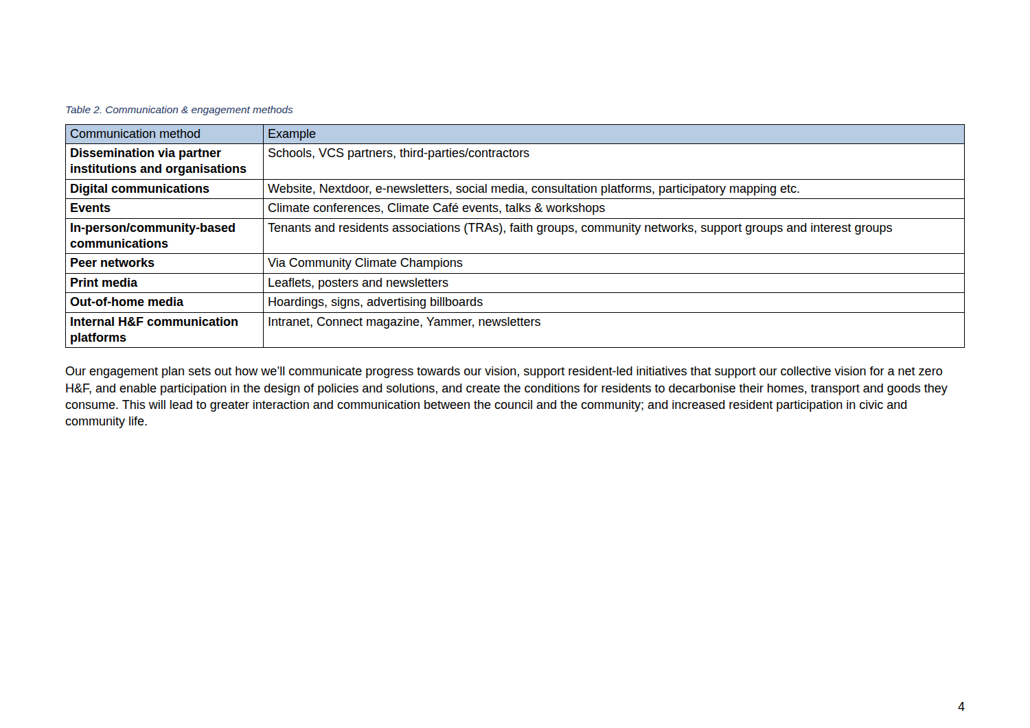Table 2. Communication & engagement methods
| Communication method | Example |
| --- | --- |
| Dissemination via partner institutions and organisations | Schools, VCS partners, third-parties/contractors |
| Digital communications | Website, Nextdoor, e-newsletters, social media, consultation platforms, participatory mapping etc. |
| Events | Climate conferences, Climate Café events, talks & workshops |
| In-person/community-based communications | Tenants and residents associations (TRAs), faith groups, community networks, support groups and interest groups |
| Peer networks | Via Community Climate Champions |
| Print media | Leaflets, posters and newsletters |
| Out-of-home media | Hoardings, signs, advertising billboards |
| Internal H&F communication platforms | Intranet, Connect magazine, Yammer, newsletters |
Our engagement plan sets out how we’ll communicate progress towards our vision, support resident-led initiatives that support our collective vision for a net zero H&F, and enable participation in the design of policies and solutions, and create the conditions for residents to decarbonise their homes, transport and goods they consume. This will lead to greater interaction and communication between the council and the community; and increased resident participation in civic and community life.
4